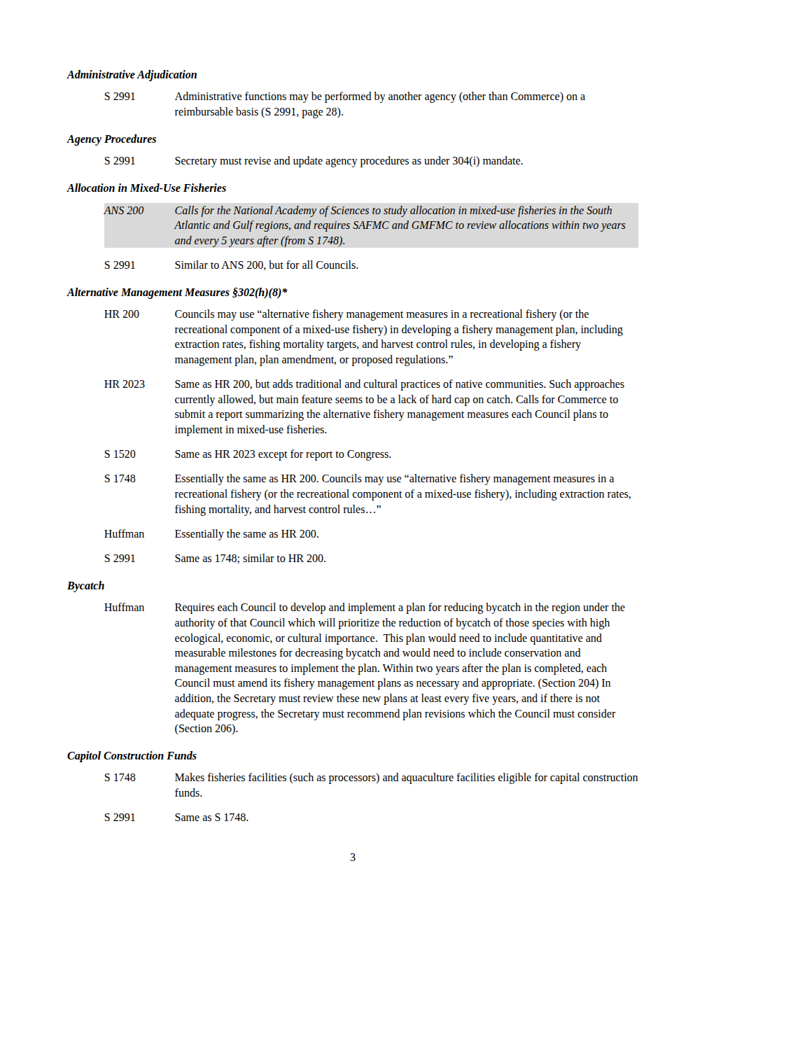Administrative Adjudication
S 2991
Administrative functions may be performed by another agency (other than Commerce) on a reimbursable basis (S 2991, page 28).
Agency Procedures
S 2991
Secretary must revise and update agency procedures as under 304(i) mandate.
Allocation in Mixed-Use Fisheries
ANS 200
Calls for the National Academy of Sciences to study allocation in mixed-use fisheries in the South Atlantic and Gulf regions, and requires SAFMC and GMFMC to review allocations within two years and every 5 years after (from S 1748).
S 2991
Similar to ANS 200, but for all Councils.
Alternative Management Measures §302(h)(8)*
HR 200
Councils may use “alternative fishery management measures in a recreational fishery (or the recreational component of a mixed-use fishery) in developing a fishery management plan, including extraction rates, fishing mortality targets, and harvest control rules, in developing a fishery management plan, plan amendment, or proposed regulations.”
HR 2023
Same as HR 200, but adds traditional and cultural practices of native communities. Such approaches currently allowed, but main feature seems to be a lack of hard cap on catch. Calls for Commerce to submit a report summarizing the alternative fishery management measures each Council plans to implement in mixed-use fisheries.
S 1520
Same as HR 2023 except for report to Congress.
S 1748
Essentially the same as HR 200. Councils may use “alternative fishery management measures in a recreational fishery (or the recreational component of a mixed-use fishery), including extraction rates, fishing mortality, and harvest control rules…”
Huffman
Essentially the same as HR 200.
S 2991
Same as 1748; similar to HR 200.
Bycatch
Huffman
Requires each Council to develop and implement a plan for reducing bycatch in the region under the authority of that Council which will prioritize the reduction of bycatch of those species with high ecological, economic, or cultural importance. This plan would need to include quantitative and measurable milestones for decreasing bycatch and would need to include conservation and management measures to implement the plan. Within two years after the plan is completed, each Council must amend its fishery management plans as necessary and appropriate. (Section 204) In addition, the Secretary must review these new plans at least every five years, and if there is not adequate progress, the Secretary must recommend plan revisions which the Council must consider (Section 206).
Capitol Construction Funds
S 1748
Makes fisheries facilities (such as processors) and aquaculture facilities eligible for capital construction funds.
S 2991
Same as S 1748.
3